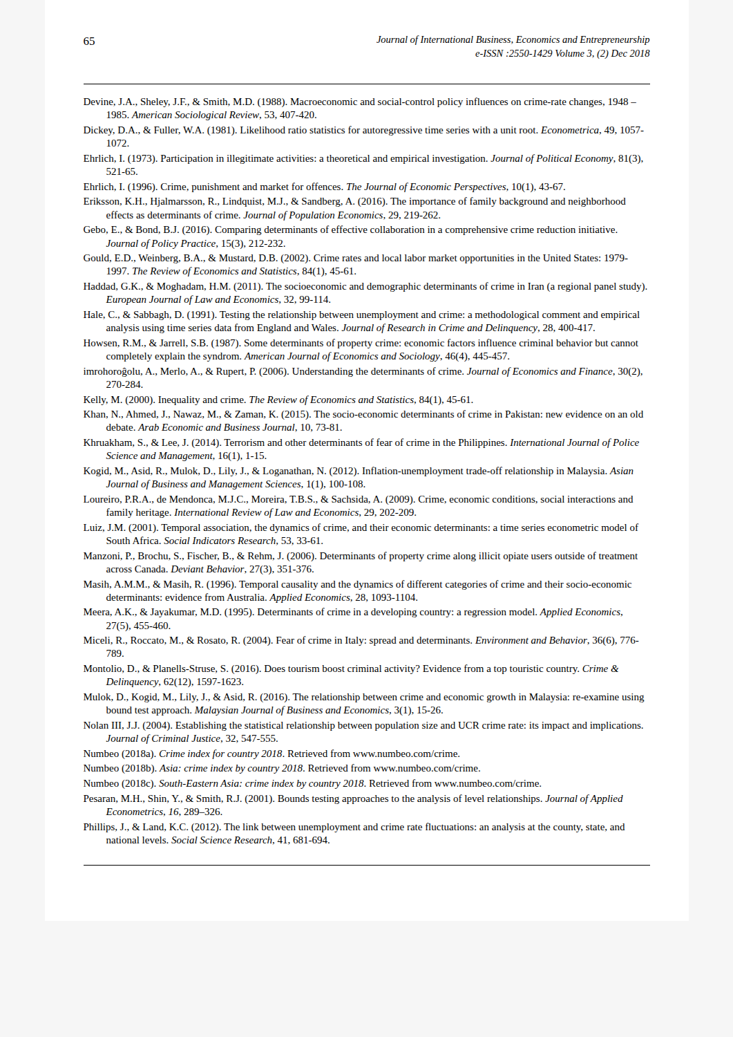65
Journal of International Business, Economics and Entrepreneurship
e-ISSN :2550-1429 Volume 3, (2) Dec 2018
Devine, J.A., Sheley, J.F., & Smith, M.D. (1988). Macroeconomic and social-control policy influences on crime-rate changes, 1948 – 1985. American Sociological Review, 53, 407-420.
Dickey, D.A., & Fuller, W.A. (1981). Likelihood ratio statistics for autoregressive time series with a unit root. Econometrica, 49, 1057-1072.
Ehrlich, I. (1973). Participation in illegitimate activities: a theoretical and empirical investigation. Journal of Political Economy, 81(3), 521-65.
Ehrlich, I. (1996). Crime, punishment and market for offences. The Journal of Economic Perspectives, 10(1), 43-67.
Eriksson, K.H., Hjalmarsson, R., Lindquist, M.J., & Sandberg, A. (2016). The importance of family background and neighborhood effects as determinants of crime. Journal of Population Economics, 29, 219-262.
Gebo, E., & Bond, B.J. (2016). Comparing determinants of effective collaboration in a comprehensive crime reduction initiative. Journal of Policy Practice, 15(3), 212-232.
Gould, E.D., Weinberg, B.A., & Mustard, D.B. (2002). Crime rates and local labor market opportunities in the United States: 1979-1997. The Review of Economics and Statistics, 84(1), 45-61.
Haddad, G.K., & Moghadam, H.M. (2011). The socioeconomic and demographic determinants of crime in Iran (a regional panel study). European Journal of Law and Economics, 32, 99-114.
Hale, C., & Sabbagh, D. (1991). Testing the relationship between unemployment and crime: a methodological comment and empirical analysis using time series data from England and Wales. Journal of Research in Crime and Delinquency, 28, 400-417.
Howsen, R.M., & Jarrell, S.B. (1987). Some determinants of property crime: economic factors influence criminal behavior but cannot completely explain the syndrom. American Journal of Economics and Sociology, 46(4), 445-457.
imrohoroĝolu, A., Merlo, A., & Rupert, P. (2006). Understanding the determinants of crime. Journal of Economics and Finance, 30(2), 270-284.
Kelly, M. (2000). Inequality and crime. The Review of Economics and Statistics, 84(1), 45-61.
Khan, N., Ahmed, J., Nawaz, M., & Zaman, K. (2015). The socio-economic determinants of crime in Pakistan: new evidence on an old debate. Arab Economic and Business Journal, 10, 73-81.
Khruakham, S., & Lee, J. (2014). Terrorism and other determinants of fear of crime in the Philippines. International Journal of Police Science and Management, 16(1), 1-15.
Kogid, M., Asid, R., Mulok, D., Lily, J., & Loganathan, N. (2012). Inflation-unemployment trade-off relationship in Malaysia. Asian Journal of Business and Management Sciences, 1(1), 100-108.
Loureiro, P.R.A., de Mendonca, M.J.C., Moreira, T.B.S., & Sachsida, A. (2009). Crime, economic conditions, social interactions and family heritage. International Review of Law and Economics, 29, 202-209.
Luiz, J.M. (2001). Temporal association, the dynamics of crime, and their economic determinants: a time series econometric model of South Africa. Social Indicators Research, 53, 33-61.
Manzoni, P., Brochu, S., Fischer, B., & Rehm, J. (2006). Determinants of property crime along illicit opiate users outside of treatment across Canada. Deviant Behavior, 27(3), 351-376.
Masih, A.M.M., & Masih, R. (1996). Temporal causality and the dynamics of different categories of crime and their socio-economic determinants: evidence from Australia. Applied Economics, 28, 1093-1104.
Meera, A.K., & Jayakumar, M.D. (1995). Determinants of crime in a developing country: a regression model. Applied Economics, 27(5), 455-460.
Miceli, R., Roccato, M., & Rosato, R. (2004). Fear of crime in Italy: spread and determinants. Environment and Behavior, 36(6), 776-789.
Montolio, D., & Planells-Struse, S. (2016). Does tourism boost criminal activity? Evidence from a top touristic country. Crime & Delinquency, 62(12), 1597-1623.
Mulok, D., Kogid, M., Lily, J., & Asid, R. (2016). The relationship between crime and economic growth in Malaysia: re-examine using bound test approach. Malaysian Journal of Business and Economics, 3(1), 15-26.
Nolan III, J.J. (2004). Establishing the statistical relationship between population size and UCR crime rate: its impact and implications. Journal of Criminal Justice, 32, 547-555.
Numbeo (2018a). Crime index for country 2018. Retrieved from www.numbeo.com/crime.
Numbeo (2018b). Asia: crime index by country 2018. Retrieved from www.numbeo.com/crime.
Numbeo (2018c). South-Eastern Asia: crime index by country 2018. Retrieved from www.numbeo.com/crime.
Pesaran, M.H., Shin, Y., & Smith, R.J. (2001). Bounds testing approaches to the analysis of level relationships. Journal of Applied Econometrics, 16, 289–326.
Phillips, J., & Land, K.C. (2012). The link between unemployment and crime rate fluctuations: an analysis at the county, state, and national levels. Social Science Research, 41, 681-694.